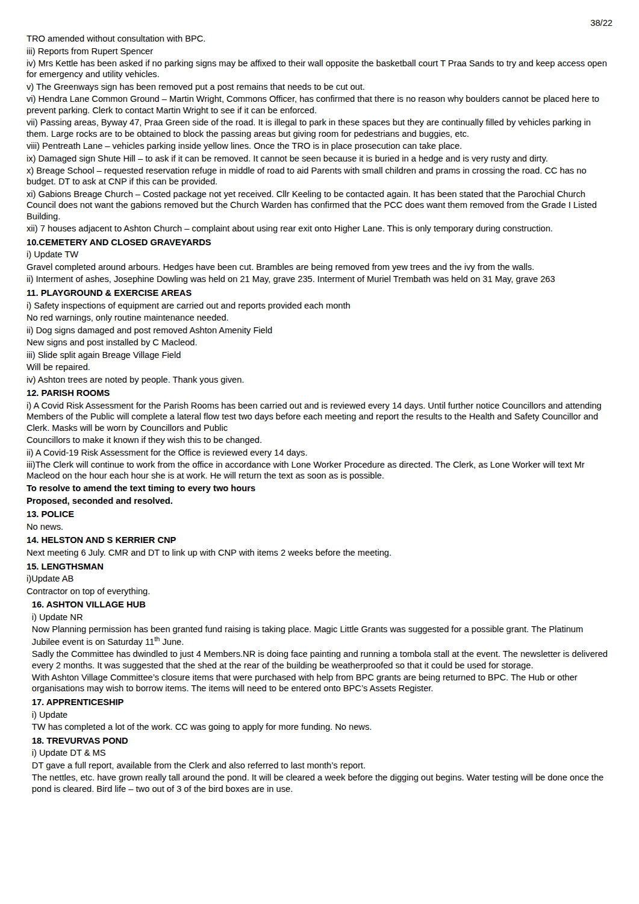38/22
TRO amended without consultation with BPC.
iii) Reports from Rupert Spencer
iv) Mrs Kettle has been asked if no parking signs may be affixed to their wall opposite the basketball court T Praa Sands to try and keep access open for emergency and utility vehicles.
v) The Greenways sign has been removed put a post remains that needs to be cut out.
vi) Hendra Lane Common Ground – Martin Wright, Commons Officer, has confirmed that there is no reason why boulders cannot be placed here to prevent parking. Clerk to contact Martin Wright to see if it can be enforced.
vii) Passing areas, Byway 47, Praa Green side of the road. It is illegal to park in these spaces but they are continually filled by vehicles parking in them. Large rocks are to be obtained to block the passing areas but giving room for pedestrians and buggies, etc.
viii) Pentreath Lane – vehicles parking inside yellow lines. Once the TRO is in place prosecution can take place.
ix) Damaged sign Shute Hill – to ask if it can be removed. It cannot be seen because it is buried in a hedge and is very rusty and dirty.
x) Breage School – requested reservation refuge in middle of road to aid Parents with small children and prams in crossing the road. CC has no budget. DT to ask at CNP if this can be provided.
xi) Gabions Breage Church – Costed package not yet received. Cllr Keeling to be contacted again. It has been stated that the Parochial Church Council does not want the gabions removed but the Church Warden has confirmed that the PCC does want them removed from the Grade I Listed Building.
xii) 7 houses adjacent to Ashton Church – complaint about using rear exit onto Higher Lane. This is only temporary during construction.
10.CEMETERY AND CLOSED GRAVEYARDS
i) Update TW
Gravel completed around arbours. Hedges have been cut. Brambles are being removed from yew trees and the ivy from the walls.
ii) Interment of ashes, Josephine Dowling was held on 21 May, grave 235. Interment of Muriel Trembath was held on 31 May, grave 263
11. PLAYGROUND & EXERCISE AREAS
i) Safety inspections of equipment are carried out and reports provided each month
No red warnings, only routine maintenance needed.
ii) Dog signs damaged and post removed Ashton Amenity Field
New signs and post installed by C Macleod.
iii) Slide split again Breage Village Field
Will be repaired.
iv) Ashton trees are noted by people. Thank yous given.
12. PARISH ROOMS
i) A Covid Risk Assessment for the Parish Rooms has been carried out and is reviewed every 14 days. Until further notice Councillors and attending Members of the Public will complete a lateral flow test two days before each meeting and report the results to the Health and Safety Councillor and Clerk. Masks will be worn by Councillors and Public
Councillors to make it known if they wish this to be changed.
ii) A Covid-19 Risk Assessment for the Office is reviewed every 14 days.
iii)The Clerk will continue to work from the office in accordance with Lone Worker Procedure as directed. The Clerk, as Lone Worker will text Mr Macleod on the hour each hour she is at work. He will return the text as soon as is possible.
To resolve to amend the text timing to every two hours
Proposed, seconded and resolved.
13. POLICE
No news.
14. HELSTON AND S KERRIER CNP
Next meeting 6 July. CMR and DT to link up with CNP with items 2 weeks before the meeting.
15. LENGTHSMAN
i)Update AB
Contractor on top of everything.
16. ASHTON VILLAGE HUB
i) Update NR
Now Planning permission has been granted fund raising is taking place. Magic Little Grants was suggested for a possible grant. The Platinum Jubilee event is on Saturday 11th June.
Sadly the Committee has dwindled to just 4 Members.NR is doing face painting and running a tombola stall at the event. The newsletter is delivered every 2 months. It was suggested that the shed at the rear of the building be weatherproofed so that it could be used for storage.
With Ashton Village Committee’s closure items that were purchased with help from BPC grants are being returned to BPC. The Hub or other organisations may wish to borrow items. The items will need to be entered onto BPC’s Assets Register.
17. APPRENTICESHIP
i) Update
TW has completed a lot of the work. CC was going to apply for more funding. No news.
18. TREVURVAS POND
i) Update DT & MS
DT gave a full report, available from the Clerk and also referred to last month’s report.
The nettles, etc. have grown really tall around the pond. It will be cleared a week before the digging out begins. Water testing will be done once the pond is cleared. Bird life – two out of 3 of the bird boxes are in use.